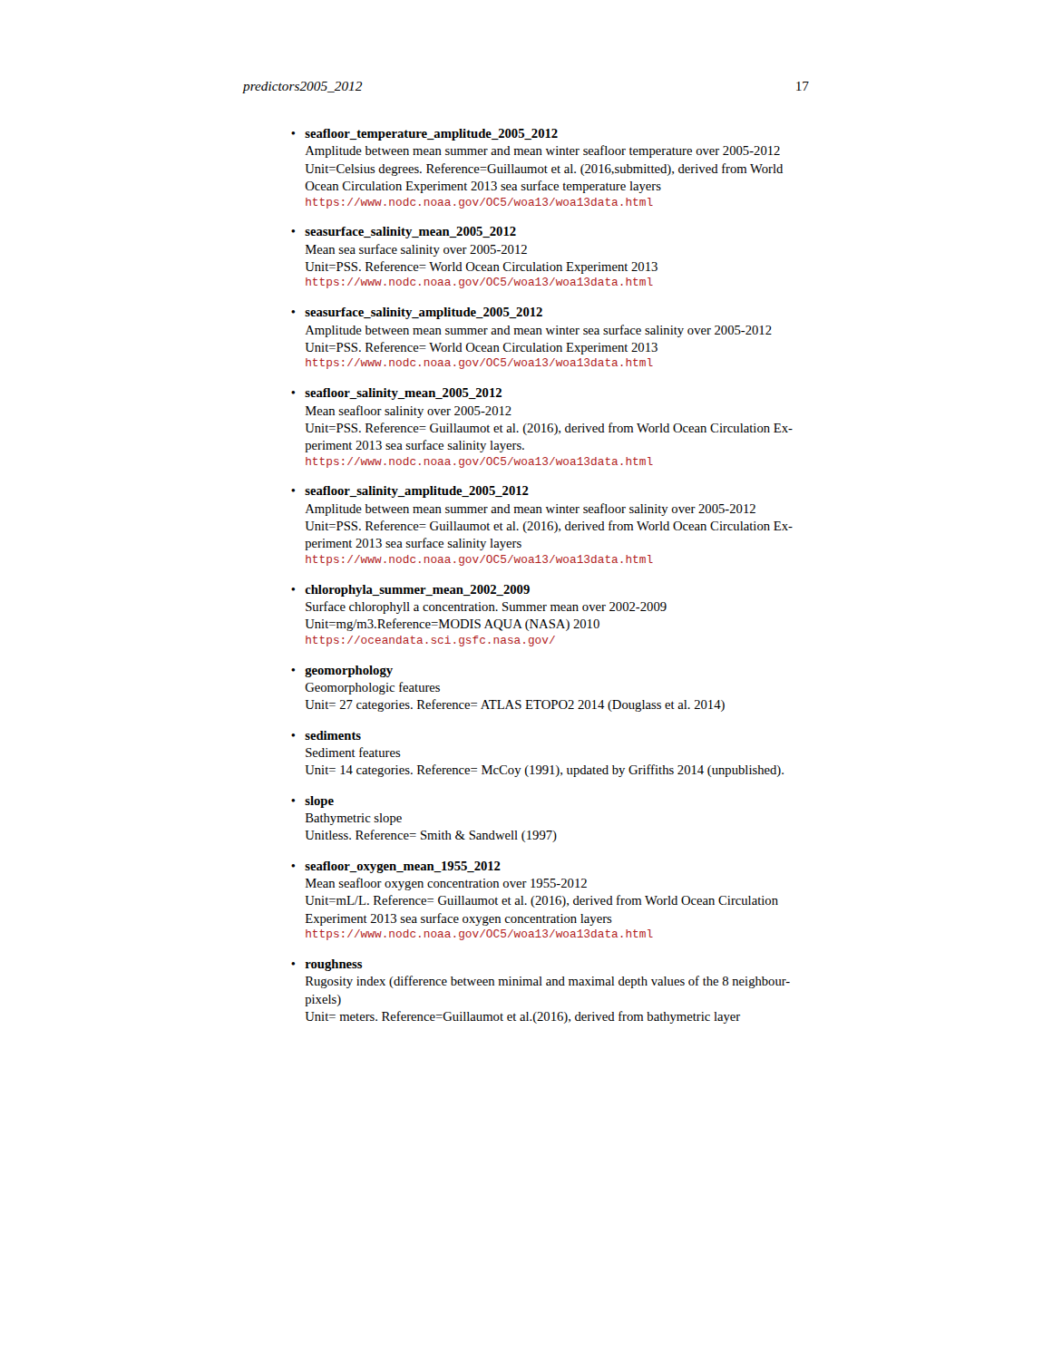predictors2005_2012 17
seafloor_temperature_amplitude_2005_2012 Amplitude between mean summer and mean winter seafloor temperature over 2005-2012 Unit=Celsius degrees. Reference=Guillaumot et al. (2016,submitted), derived from World Ocean Circulation Experiment 2013 sea surface temperature layers https://www.nodc.noaa.gov/OC5/woa13/woa13data.html
seasurface_salinity_mean_2005_2012 Mean sea surface salinity over 2005-2012 Unit=PSS. Reference= World Ocean Circulation Experiment 2013 https://www.nodc.noaa.gov/OC5/woa13/woa13data.html
seasurface_salinity_amplitude_2005_2012 Amplitude between mean summer and mean winter sea surface salinity over 2005-2012 Unit=PSS. Reference= World Ocean Circulation Experiment 2013 https://www.nodc.noaa.gov/OC5/woa13/woa13data.html
seafloor_salinity_mean_2005_2012 Mean seafloor salinity over 2005-2012 Unit=PSS. Reference= Guillaumot et al. (2016), derived from World Ocean Circulation Ex- periment 2013 sea surface salinity layers. https://www.nodc.noaa.gov/OC5/woa13/woa13data.html
seafloor_salinity_amplitude_2005_2012 Amplitude between mean summer and mean winter seafloor salinity over 2005-2012 Unit=PSS. Reference= Guillaumot et al. (2016), derived from World Ocean Circulation Ex- periment 2013 sea surface salinity layers https://www.nodc.noaa.gov/OC5/woa13/woa13data.html
chlorophyla_summer_mean_2002_2009 Surface chlorophyll a concentration. Summer mean over 2002-2009 Unit=mg/m3.Reference=MODIS AQUA (NASA) 2010 https://oceandata.sci.gsfc.nasa.gov/
geomorphology Geomorphologic features Unit= 27 categories. Reference= ATLAS ETOPO2 2014 (Douglass et al. 2014)
sediments Sediment features Unit= 14 categories. Reference= McCoy (1991), updated by Griffiths 2014 (unpublished).
slope Bathymetric slope Unitless. Reference= Smith & Sandwell (1997)
seafloor_oxygen_mean_1955_2012 Mean seafloor oxygen concentration over 1955-2012 Unit=mL/L. Reference= Guillaumot et al. (2016), derived from World Ocean Circulation Experiment 2013 sea surface oxygen concentration layers https://www.nodc.noaa.gov/OC5/woa13/woa13data.html
roughness Rugosity index (difference between minimal and maximal depth values of the 8 neighbour- pixels) Unit= meters. Reference=Guillaumot et al.(2016), derived from bathymetric layer